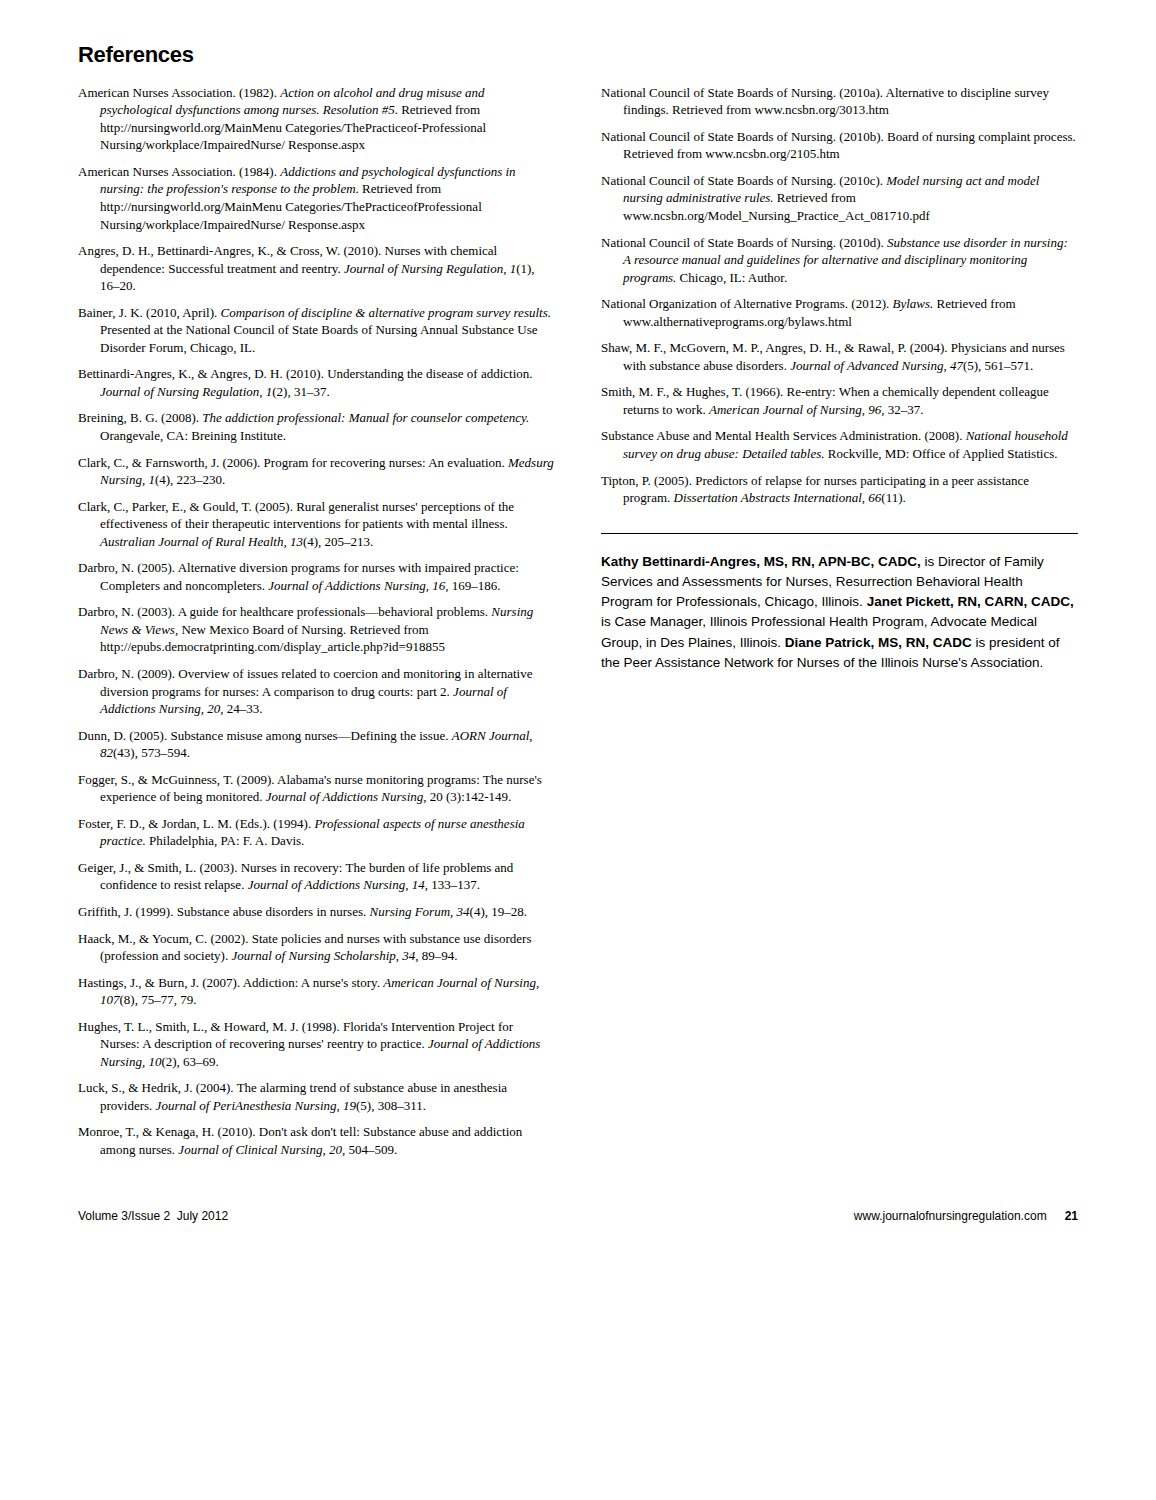References
American Nurses Association. (1982). Action on alcohol and drug misuse and psychological dysfunctions among nurses. Resolution #5. Retrieved from http://nursingworld.org/MainMenu Categories/ThePracticeof-Professional Nursing/workplace/ImpairedNurse/ Response.aspx
American Nurses Association. (1984). Addictions and psychological dysfunctions in nursing: the profession's response to the problem. Retrieved from http://nursingworld.org/MainMenu Categories/ThePracticeofProfessional Nursing/workplace/ImpairedNurse/ Response.aspx
Angres, D. H., Bettinardi-Angres, K., & Cross, W. (2010). Nurses with chemical dependence: Successful treatment and reentry. Journal of Nursing Regulation, 1(1), 16–20.
Bainer, J. K. (2010, April). Comparison of discipline & alternative program survey results. Presented at the National Council of State Boards of Nursing Annual Substance Use Disorder Forum, Chicago, IL.
Bettinardi-Angres, K., & Angres, D. H. (2010). Understanding the disease of addiction. Journal of Nursing Regulation, 1(2), 31–37.
Breining, B. G. (2008). The addiction professional: Manual for counselor competency. Orangevale, CA: Breining Institute.
Clark, C., & Farnsworth, J. (2006). Program for recovering nurses: An evaluation. Medsurg Nursing, 1(4), 223–230.
Clark, C., Parker, E., & Gould, T. (2005). Rural generalist nurses' perceptions of the effectiveness of their therapeutic interventions for patients with mental illness. Australian Journal of Rural Health, 13(4), 205–213.
Darbro, N. (2005). Alternative diversion programs for nurses with impaired practice: Completers and noncompleters. Journal of Addictions Nursing, 16, 169–186.
Darbro, N. (2003). A guide for healthcare professionals—behavioral problems. Nursing News & Views, New Mexico Board of Nursing. Retrieved from http://epubs.democratprinting.com/display_article.php?id=918855
Darbro, N. (2009). Overview of issues related to coercion and monitoring in alternative diversion programs for nurses: A comparison to drug courts: part 2. Journal of Addictions Nursing, 20, 24–33.
Dunn, D. (2005). Substance misuse among nurses—Defining the issue. AORN Journal, 82(43), 573–594.
Fogger, S., & McGuinness, T. (2009). Alabama's nurse monitoring programs: The nurse's experience of being monitored. Journal of Addictions Nursing, 20 (3):142-149.
Foster, F. D., & Jordan, L. M. (Eds.). (1994). Professional aspects of nurse anesthesia practice. Philadelphia, PA: F. A. Davis.
Geiger, J., & Smith, L. (2003). Nurses in recovery: The burden of life problems and confidence to resist relapse. Journal of Addictions Nursing, 14, 133–137.
Griffith, J. (1999). Substance abuse disorders in nurses. Nursing Forum, 34(4), 19–28.
Haack, M., & Yocum, C. (2002). State policies and nurses with substance use disorders (profession and society). Journal of Nursing Scholarship, 34, 89–94.
Hastings, J., & Burn, J. (2007). Addiction: A nurse's story. American Journal of Nursing, 107(8), 75–77, 79.
Hughes, T. L., Smith, L., & Howard, M. J. (1998). Florida's Intervention Project for Nurses: A description of recovering nurses' reentry to practice. Journal of Addictions Nursing, 10(2), 63–69.
Luck, S., & Hedrik, J. (2004). The alarming trend of substance abuse in anesthesia providers. Journal of PeriAnesthesia Nursing, 19(5), 308–311.
Monroe, T., & Kenaga, H. (2010). Don't ask don't tell: Substance abuse and addiction among nurses. Journal of Clinical Nursing, 20, 504–509.
National Council of State Boards of Nursing. (2010a). Alternative to discipline survey findings. Retrieved from www.ncsbn.org/3013.htm
National Council of State Boards of Nursing. (2010b). Board of nursing complaint process. Retrieved from www.ncsbn.org/2105.htm
National Council of State Boards of Nursing. (2010c). Model nursing act and model nursing administrative rules. Retrieved from www.ncsbn.org/Model_Nursing_Practice_Act_081710.pdf
National Council of State Boards of Nursing. (2010d). Substance use disorder in nursing: A resource manual and guidelines for alternative and disciplinary monitoring programs. Chicago, IL: Author.
National Organization of Alternative Programs. (2012). Bylaws. Retrieved from www.althernativeprograms.org/bylaws.html
Shaw, M. F., McGovern, M. P., Angres, D. H., & Rawal, P. (2004). Physicians and nurses with substance abuse disorders. Journal of Advanced Nursing, 47(5), 561–571.
Smith, M. F., & Hughes, T. (1966). Re-entry: When a chemically dependent colleague returns to work. American Journal of Nursing, 96, 32–37.
Substance Abuse and Mental Health Services Administration. (2008). National household survey on drug abuse: Detailed tables. Rockville, MD: Office of Applied Statistics.
Tipton, P. (2005). Predictors of relapse for nurses participating in a peer assistance program. Dissertation Abstracts International, 66(11).
Kathy Bettinardi-Angres, MS, RN, APN-BC, CADC, is Director of Family Services and Assessments for Nurses, Resurrection Behavioral Health Program for Professionals, Chicago, Illinois. Janet Pickett, RN, CARN, CADC, is Case Manager, Illinois Professional Health Program, Advocate Medical Group, in Des Plaines, Illinois. Diane Patrick, MS, RN, CADC is president of the Peer Assistance Network for Nurses of the Illinois Nurse's Association.
Volume 3/Issue 2 July 2012
www.journalofnursingregulation.com 21